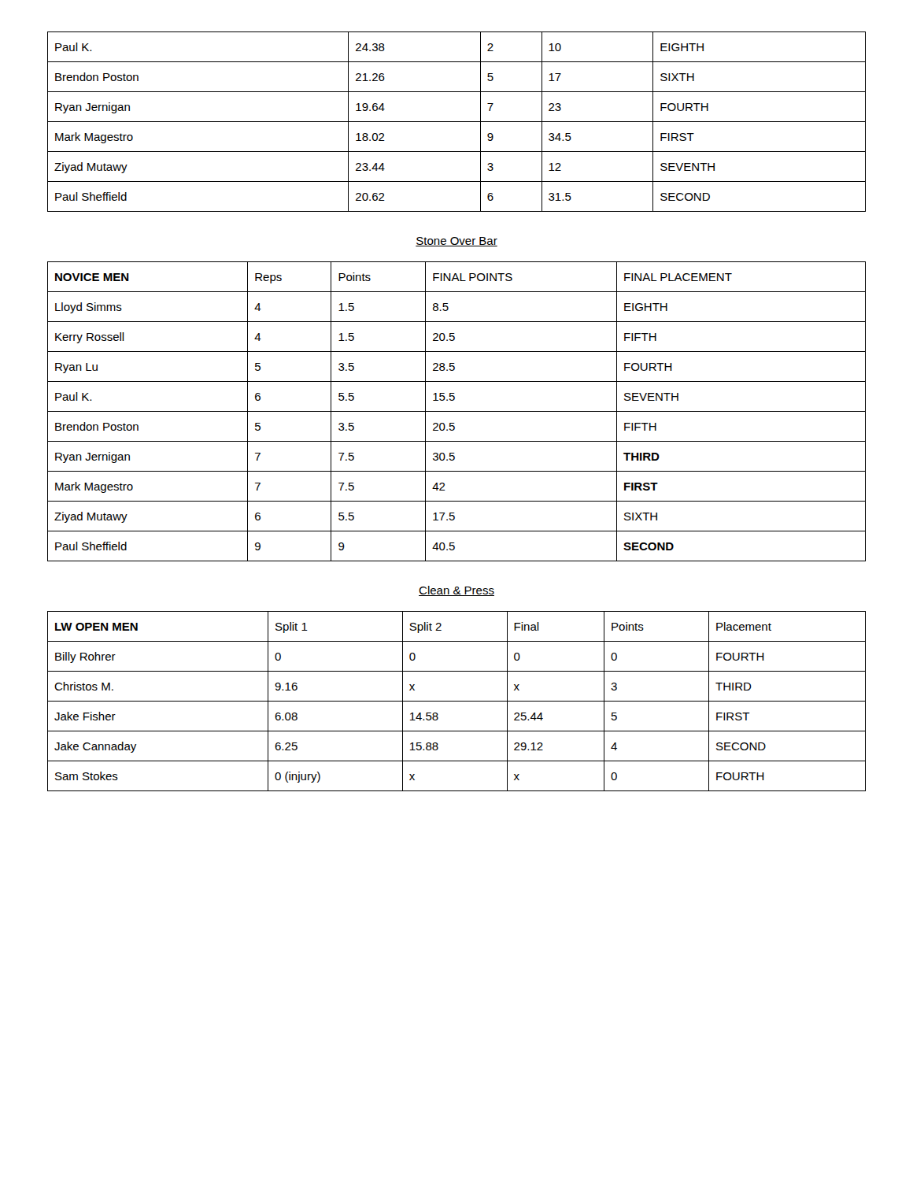| Paul K. | 24.38 | 2 | 10 | EIGHTH |
| Brendon Poston | 21.26 | 5 | 17 | SIXTH |
| Ryan Jernigan | 19.64 | 7 | 23 | FOURTH |
| Mark Magestro | 18.02 | 9 | 34.5 | FIRST |
| Ziyad Mutawy | 23.44 | 3 | 12 | SEVENTH |
| Paul Sheffield | 20.62 | 6 | 31.5 | SECOND |
Stone Over Bar
| NOVICE MEN | Reps | Points | FINAL POINTS | FINAL PLACEMENT |
| --- | --- | --- | --- | --- |
| Lloyd Simms | 4 | 1.5 | 8.5 | EIGHTH |
| Kerry Rossell | 4 | 1.5 | 20.5 | FIFTH |
| Ryan Lu | 5 | 3.5 | 28.5 | FOURTH |
| Paul K. | 6 | 5.5 | 15.5 | SEVENTH |
| Brendon Poston | 5 | 3.5 | 20.5 | FIFTH |
| Ryan Jernigan | 7 | 7.5 | 30.5 | THIRD |
| Mark Magestro | 7 | 7.5 | 42 | FIRST |
| Ziyad Mutawy | 6 | 5.5 | 17.5 | SIXTH |
| Paul Sheffield | 9 | 9 | 40.5 | SECOND |
Clean & Press
| LW OPEN MEN | Split 1 | Split 2 | Final | Points | Placement |
| --- | --- | --- | --- | --- | --- |
| Billy Rohrer | 0 | 0 | 0 | 0 | FOURTH |
| Christos M. | 9.16 | x | x | 3 | THIRD |
| Jake Fisher | 6.08 | 14.58 | 25.44 | 5 | FIRST |
| Jake Cannaday | 6.25 | 15.88 | 29.12 | 4 | SECOND |
| Sam Stokes | 0 (injury) | x | x | 0 | FOURTH |